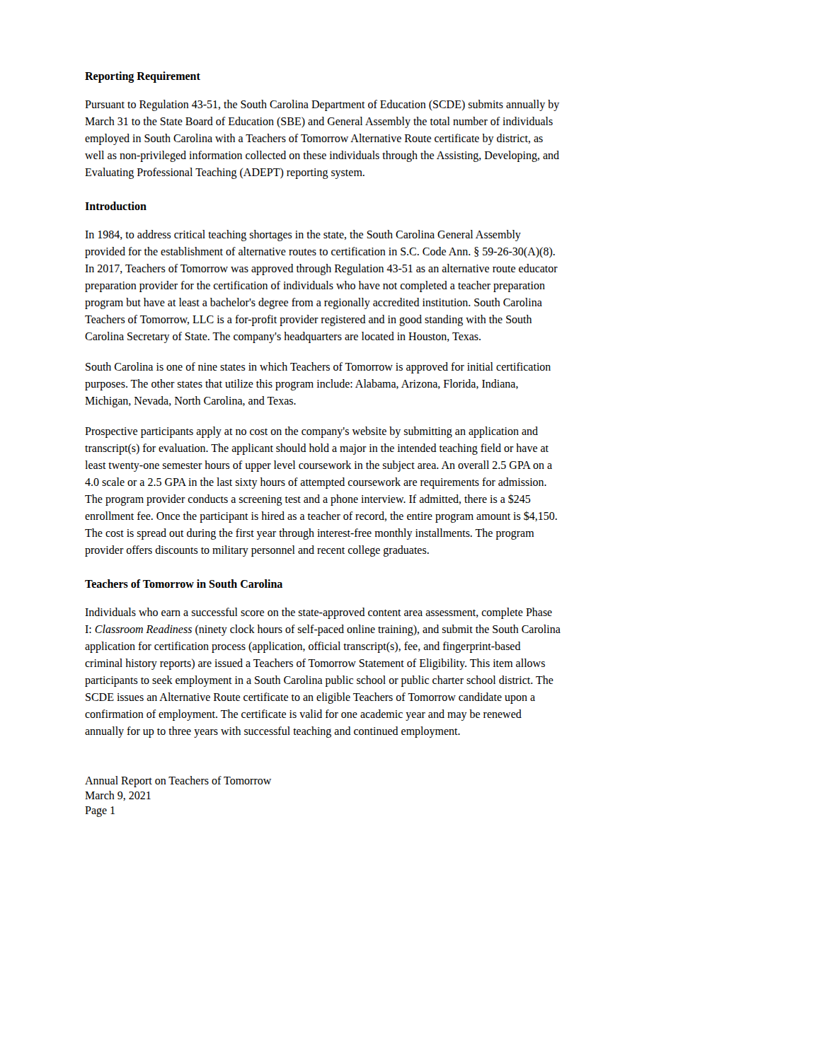Reporting Requirement
Pursuant to Regulation 43-51, the South Carolina Department of Education (SCDE) submits annually by March 31 to the State Board of Education (SBE) and General Assembly the total number of individuals employed in South Carolina with a Teachers of Tomorrow Alternative Route certificate by district, as well as non-privileged information collected on these individuals through the Assisting, Developing, and Evaluating Professional Teaching (ADEPT) reporting system.
Introduction
In 1984, to address critical teaching shortages in the state, the South Carolina General Assembly provided for the establishment of alternative routes to certification in S.C. Code Ann. § 59-26-30(A)(8). In 2017, Teachers of Tomorrow was approved through Regulation 43-51 as an alternative route educator preparation provider for the certification of individuals who have not completed a teacher preparation program but have at least a bachelor's degree from a regionally accredited institution. South Carolina Teachers of Tomorrow, LLC is a for-profit provider registered and in good standing with the South Carolina Secretary of State. The company's headquarters are located in Houston, Texas.
South Carolina is one of nine states in which Teachers of Tomorrow is approved for initial certification purposes. The other states that utilize this program include: Alabama, Arizona, Florida, Indiana, Michigan, Nevada, North Carolina, and Texas.
Prospective participants apply at no cost on the company's website by submitting an application and transcript(s) for evaluation. The applicant should hold a major in the intended teaching field or have at least twenty-one semester hours of upper level coursework in the subject area. An overall 2.5 GPA on a 4.0 scale or a 2.5 GPA in the last sixty hours of attempted coursework are requirements for admission. The program provider conducts a screening test and a phone interview. If admitted, there is a $245 enrollment fee. Once the participant is hired as a teacher of record, the entire program amount is $4,150. The cost is spread out during the first year through interest-free monthly installments. The program provider offers discounts to military personnel and recent college graduates.
Teachers of Tomorrow in South Carolina
Individuals who earn a successful score on the state-approved content area assessment, complete Phase I: Classroom Readiness (ninety clock hours of self-paced online training), and submit the South Carolina application for certification process (application, official transcript(s), fee, and fingerprint-based criminal history reports) are issued a Teachers of Tomorrow Statement of Eligibility. This item allows participants to seek employment in a South Carolina public school or public charter school district. The SCDE issues an Alternative Route certificate to an eligible Teachers of Tomorrow candidate upon a confirmation of employment. The certificate is valid for one academic year and may be renewed annually for up to three years with successful teaching and continued employment.
Annual Report on Teachers of Tomorrow
March 9, 2021
Page 1